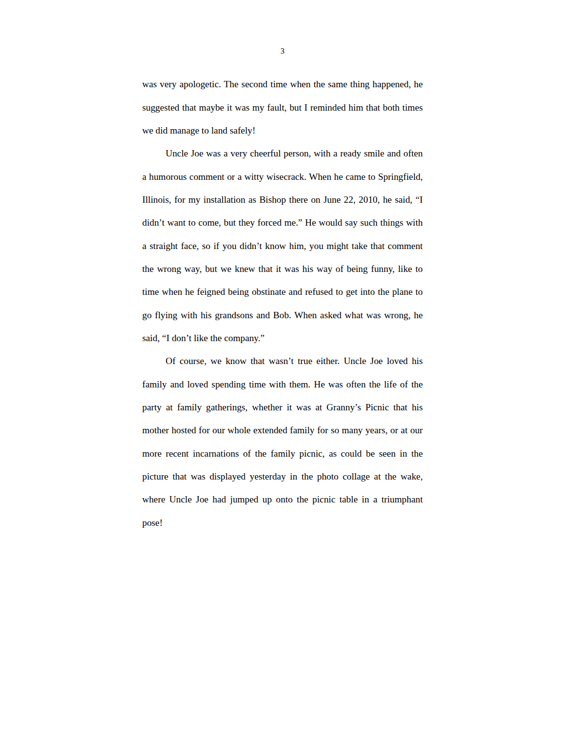3
was very apologetic. The second time when the same thing happened, he suggested that maybe it was my fault, but I reminded him that both times we did manage to land safely!
Uncle Joe was a very cheerful person, with a ready smile and often a humorous comment or a witty wisecrack. When he came to Springfield, Illinois, for my installation as Bishop there on June 22, 2010, he said, “I didn’t want to come, but they forced me.” He would say such things with a straight face, so if you didn’t know him, you might take that comment the wrong way, but we knew that it was his way of being funny, like to time when he feigned being obstinate and refused to get into the plane to go flying with his grandsons and Bob. When asked what was wrong, he said, “I don’t like the company.”
Of course, we know that wasn’t true either. Uncle Joe loved his family and loved spending time with them. He was often the life of the party at family gatherings, whether it was at Granny’s Picnic that his mother hosted for our whole extended family for so many years, or at our more recent incarnations of the family picnic, as could be seen in the picture that was displayed yesterday in the photo collage at the wake, where Uncle Joe had jumped up onto the picnic table in a triumphant pose!